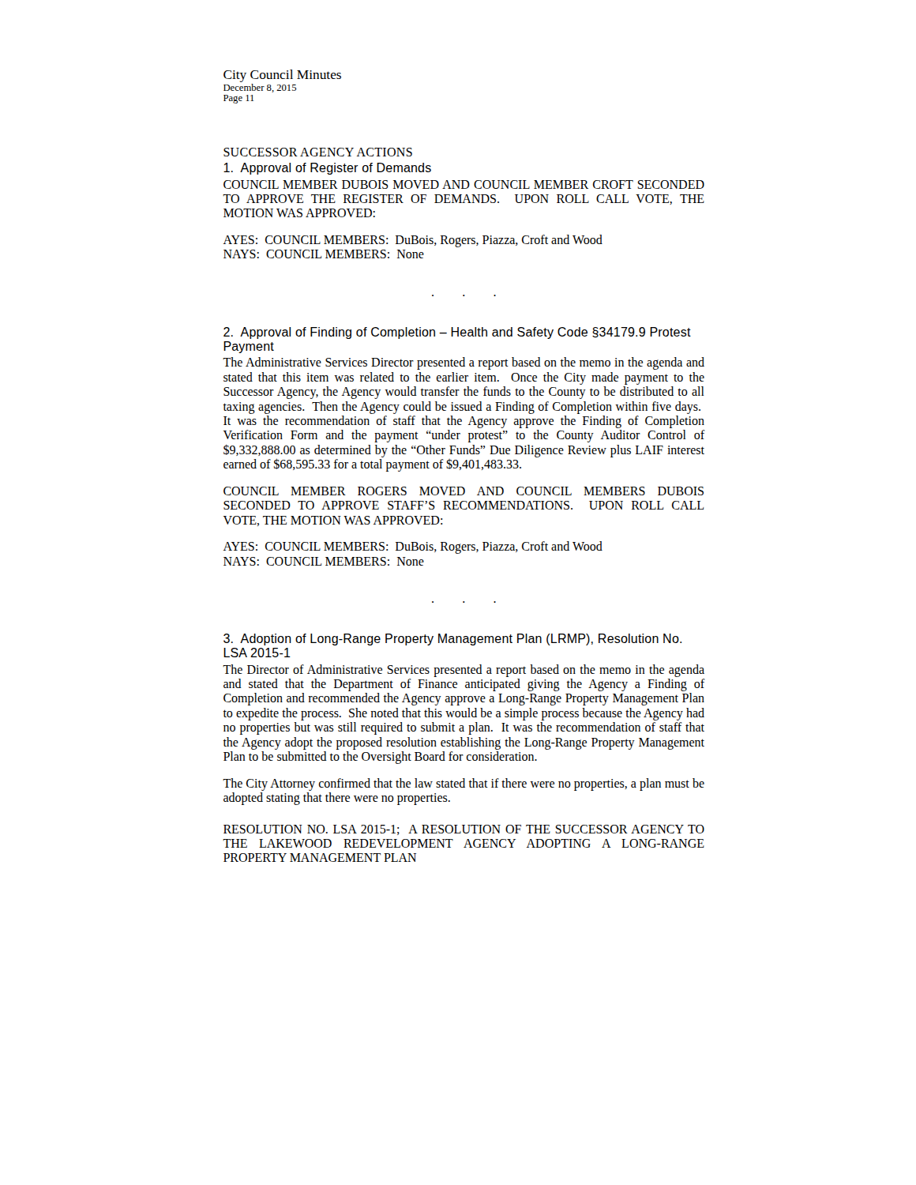City Council Minutes
December 8, 2015
Page 11
SUCCESSOR AGENCY ACTIONS
1. Approval of Register of Demands
COUNCIL MEMBER DUBOIS MOVED AND COUNCIL MEMBER CROFT SECONDED TO APPROVE THE REGISTER OF DEMANDS. UPON ROLL CALL VOTE, THE MOTION WAS APPROVED:
AYES: COUNCIL MEMBERS: DuBois, Rogers, Piazza, Croft and Wood
NAYS: COUNCIL MEMBERS: None
...
2. Approval of Finding of Completion – Health and Safety Code §34179.9 Protest Payment
The Administrative Services Director presented a report based on the memo in the agenda and stated that this item was related to the earlier item. Once the City made payment to the Successor Agency, the Agency would transfer the funds to the County to be distributed to all taxing agencies. Then the Agency could be issued a Finding of Completion within five days. It was the recommendation of staff that the Agency approve the Finding of Completion Verification Form and the payment “under protest” to the County Auditor Control of $9,332,888.00 as determined by the “Other Funds” Due Diligence Review plus LAIF interest earned of $68,595.33 for a total payment of $9,401,483.33.
COUNCIL MEMBER ROGERS MOVED AND COUNCIL MEMBERS DUBOIS SECONDED TO APPROVE STAFF’S RECOMMENDATIONS. UPON ROLL CALL VOTE, THE MOTION WAS APPROVED:
AYES: COUNCIL MEMBERS: DuBois, Rogers, Piazza, Croft and Wood
NAYS: COUNCIL MEMBERS: None
...
3. Adoption of Long-Range Property Management Plan (LRMP), Resolution No. LSA 2015-1
The Director of Administrative Services presented a report based on the memo in the agenda and stated that the Department of Finance anticipated giving the Agency a Finding of Completion and recommended the Agency approve a Long-Range Property Management Plan to expedite the process. She noted that this would be a simple process because the Agency had no properties but was still required to submit a plan. It was the recommendation of staff that the Agency adopt the proposed resolution establishing the Long-Range Property Management Plan to be submitted to the Oversight Board for consideration.
The City Attorney confirmed that the law stated that if there were no properties, a plan must be adopted stating that there were no properties.
RESOLUTION NO. LSA 2015-1; A RESOLUTION OF THE SUCCESSOR AGENCY TO THE LAKEWOOD REDEVELOPMENT AGENCY ADOPTING A LONG-RANGE PROPERTY MANAGEMENT PLAN